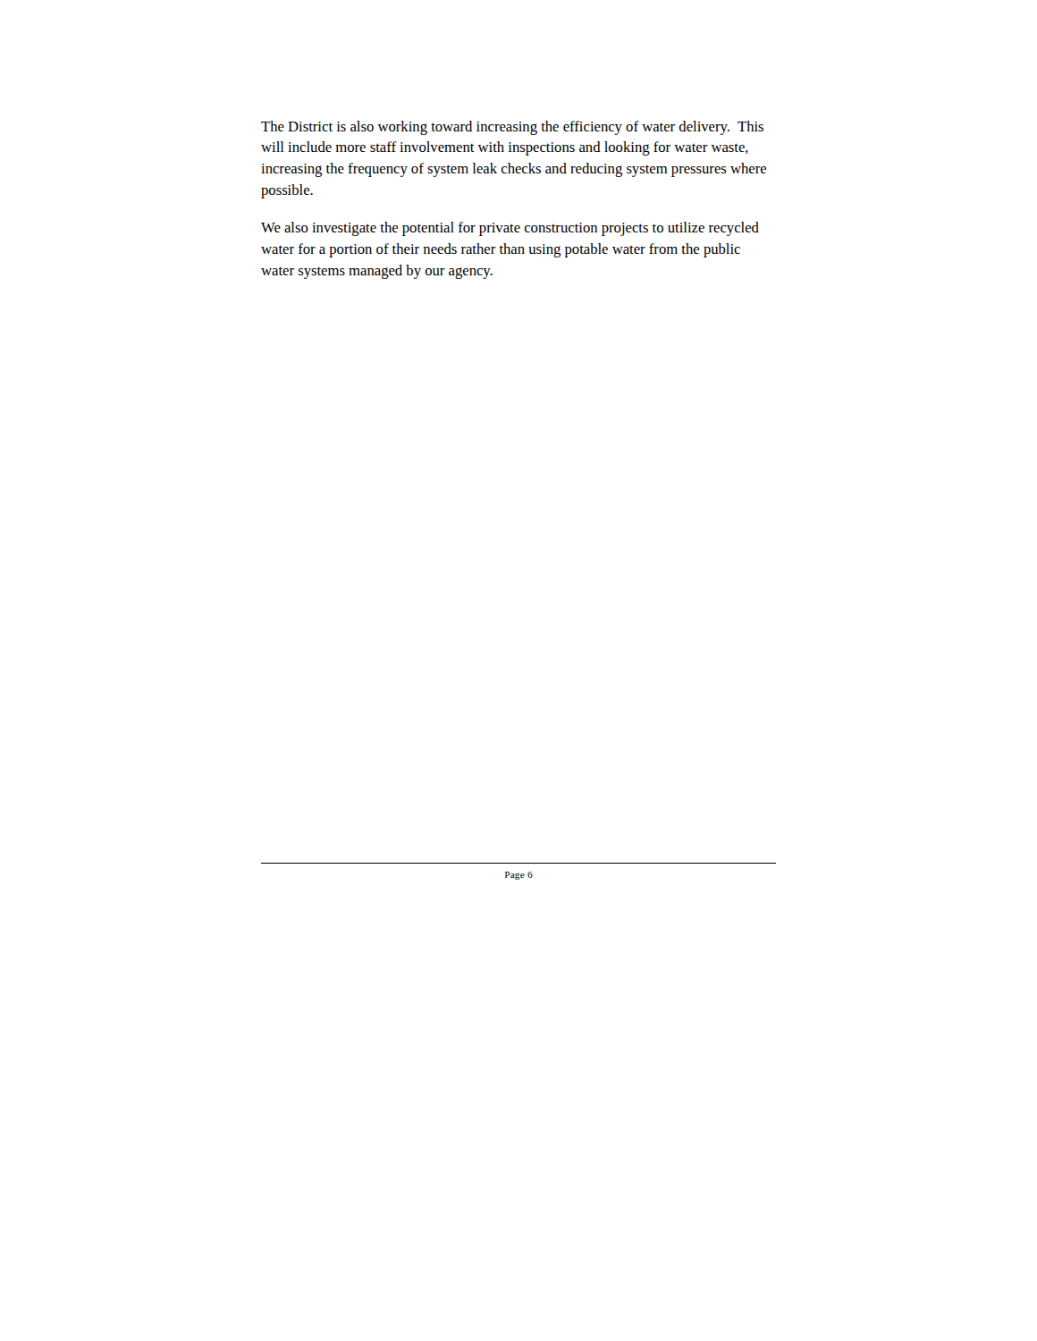The District is also working toward increasing the efficiency of water delivery. This will include more staff involvement with inspections and looking for water waste, increasing the frequency of system leak checks and reducing system pressures where possible.
We also investigate the potential for private construction projects to utilize recycled water for a portion of their needs rather than using potable water from the public water systems managed by our agency.
Page 6